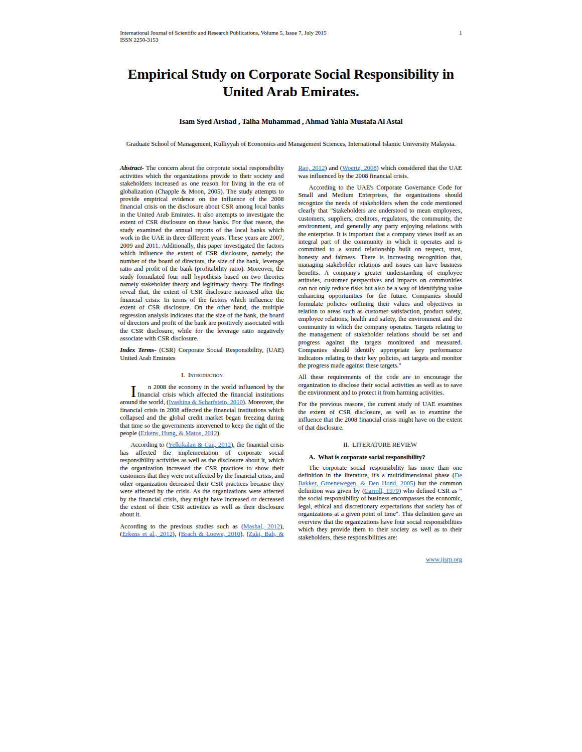International Journal of Scientific and Research Publications, Volume 5, Issue 7, July 2015
ISSN 2250-3153 1
Empirical Study on Corporate Social Responsibility in United Arab Emirates.
Isam Syed Arshad , Talha Muhammad , Ahmad Yahia Mustafa Al Astal
Graduate School of Management, Kulliyyah of Economics and Management Sciences, International Islamic University Malaysia.
Abstract- The concern about the corporate social responsibility activities which the organizations provide to their society and stakeholders increased as one reason for living in the era of globalization (Chapple & Moon, 2005). The study attempts to provide empirical evidence on the influence of the 2008 financial crisis on the disclosure about CSR among local banks in the United Arab Emirates. It also attempts to investigate the extent of CSR disclosure on these banks. For that reason, the study examined the annual reports of the local banks which work in the UAE in three different years. These years are 2007, 2009 and 2011. Additionally, this paper investigated the factors which influence the extent of CSR disclosure, namely; the number of the board of directors, the size of the bank, leverage ratio and profit of the bank (profitability ratio). Moreover, the study formulated four null hypothesis based on two theories namely stakeholder theory and legitimacy theory. The findings reveal that, the extent of CSR disclosure increased after the financial crisis. In terms of the factors which influence the extent of CSR disclosure. On the other hand, the multiple regression analysis indicates that the size of the bank, the board of directors and profit of the bank are positively associated with the CSR disclosure, while for the leverage ratio negatively associate with CSR disclosure.
Index Terms- (CSR) Corporate Social Responsibility, (UAE) United Arab Emirates
I. Introduction
In 2008 the economy in the world influenced by the financial crisis which affected the financial institutions around the world, (Ivashina & Scharfstein, 2010). Moreover, the financial crisis in 2008 affected the financial institutions which collapsed and the global credit market began freezing during that time so the governments intervened to keep the right of the people (Erkens, Hung, & Matos, 2012).
According to (Yelkikalan & Can, 2012), the financial crisis has affected the implementation of corporate social responsibility activities as well as the disclosure about it, which the organization increased the CSR practices to show their customers that they were not affected by the financial crisis, and other organization decreased their CSR practices because they were affected by the crisis. As the organizations were affected by the financial crisis, they might have increased or decreased the extent of their CSR activities as well as their disclosure about it.
According to the previous studies such as (Mashal, 2012), (Erkens et al., 2012), (Brach & Loewe, 2010), (Zaki, Bah, & Rao, 2012) and (Woertz, 2008) which considered that the UAE was influenced by the 2008 financial crisis.
According to the UAE's Corporate Governance Code for Small and Medium Enterprises, the organizations should recognize the needs of stakeholders when the code mentioned clearly that "Stakeholders are understood to mean employees, customers, suppliers, creditors, regulators, the community, the environment, and generally any party enjoying relations with the enterprise. It is important that a company views itself as an integral part of the community in which it operates and is committed to a sound relationship built on respect, trust, honesty and fairness. There is increasing recognition that, managing stakeholder relations and issues can have business benefits. A company's greater understanding of employee attitudes, customer perspectives and impacts on communities can not only reduce risks but also be a way of identifying value enhancing opportunities for the future. Companies should formulate policies outlining their values and objectives in relation to areas such as customer satisfaction, product safety, employee relations, health and safety, the environment and the community in which the company operates. Targets relating to the management of stakeholder relations should be set and progress against the targets monitored and measured. Companies should identify appropriate key performance indicators relating to their key policies, set targets and monitor the progress made against these targets."
All these requirements of the code are to encourage the organization to disclose their social activities as well as to save the environment and to protect it from harming activities.
For the previous reasons, the current study of UAE examines the extent of CSR disclosure, as well as to examine the influence that the 2008 financial crisis might have on the extent of that disclosure.
II. LITERATURE REVIEW
A. What is corporate social responsibility?
The corporate social responsibility has more than one definition in the literature, it's a multidimensional phase (De Bakker, Groenewegen, & Den Hond, 2005) but the common definition was given by (Carroll, 1979) who defined CSR as " the social responsibility of business encompasses the economic, legal, ethical and discretionary expectations that society has of organizations at a given point of time". This definition gave an overview that the organizations have four social responsibilities which they provide them to their society as well as to their stakeholders, these responsibilities are:
www.ijsrp.org